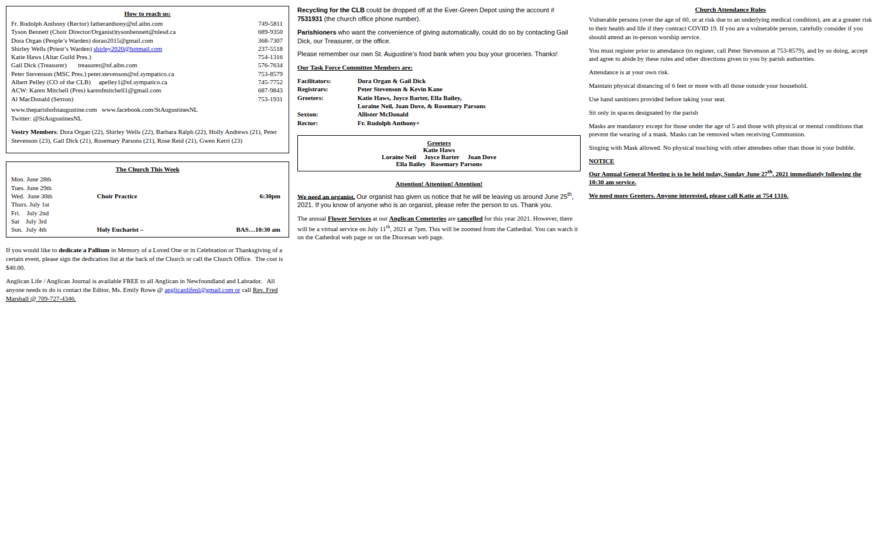How to reach us:
| Fr. Rudolph Anthony (Rector) fatheranthony@nf.aibn.com | 749-5811 |
| Tyson Bennett (Choir Director/Organist)tysonbennett@nlesd.ca | 689-9350 |
| Dora Organ (People’s Warden) dorao2015@gmail.com | 368-7307 |
| Shirley Wells (Priest’s Warden) shirley2020@hotmail.com | 237-5518 |
| Katie Haws (Altar Guild Pres.) | 754-1316 |
| Gail Dick (Treasurer) treasurer@nf.aibn.com | 576-7634 |
| Peter Stevenson (MSC Pres.) peter.stevenson@nf.sympatico.ca | 753-8579 |
| Albert Pelley (CO of the CLB) apelley1@nf.sympatico.ca | 745-7752 |
| ACW: Karen Mitchell (Pres) karenfmitchell1@gmail.com | 687-9843 |
| Al MacDonald (Sexton) | 753-1931 |
www.theparishofstaugustine.com www.facebook.com/StAugustinesNL
Twitter: @StAugustinesNL
Vestry Members: Dora Organ (22), Shirley Wells (22), Barbara Ralph (22), Holly Andrews (21), Peter Stevenson (23), Gail Dick (21), Rosemary Parsons (21), Rose Reid (21), Gwen Kerri (23)
The Church This Week
| Mon. June 28th | | |
| Tues. June 29th | | |
| Wed. June 30th | Choir Practice | 6:30pm |
| Thurs. July 1st | | |
| Fri. July 2nd | | |
| Sat July 3rd | | |
| Sun. July 4th | Holy Eucharist – | BAS…10:30 am |
If you would like to dedicate a Pallium in Memory of a Loved One or in Celebration or Thanksgiving of a certain event, please sign the dedication list at the back of the Church or call the Church Office. The cost is $40.00.
Anglican Life / Anglican Journal is available FREE to all Anglican in Newfoundland and Labrador. All anyone needs to do is contact the Editor, Ms. Emily Rowe @ anglicanlifenl@gmail.com or call Rev. Fred Marshall @ 709-727-4346.
Recycling for the CLB could be dropped off at the Ever-Green Depot using the account # 7531931 (the church office phone number).
Parishioners who want the convenience of giving automatically, could do so by contacting Gail Dick, our Treasurer, or the office.
Please remember our own St. Augustine’s food bank when you buy your groceries. Thanks!
Our Task Force Committee Members are:
| Facilitators: | Dora Organ & Gail Dick |
| Registrars: | Peter Stevenson & Kevin Kane |
| Greeters: | Katie Haws, Joyce Barter, Ella Bailey, Loraine Neil, Joan Dove, & Rosemary Parsons |
| Sexton: | Allister McDonald |
| Rector: | Fr. Rudolph Anthony+ |
Greeters Katie Haws Loraine Neil Joyce Barter Joan Dove Ella Bailey Rosemary Parsons
Attention! Attention! Attention!
We need an organist. Our organist has given us notice that he will be leaving us around June 25th, 2021. If you know of anyone who is an organist, please refer the person to us. Thank you.
The annual Flower Services at our Anglican Cemeteries are cancelled for this year 2021. However, there will be a virtual service on July 11th, 2021 at 7pm. This will be zoomed from the Cathedral. You can watch it on the Cathedral web page or on the Diocesan web page.
Church Attendance Rules
Vulnerable persons (over the age of 60, or at risk due to an underlying medical condition), are at a greater risk to their health and life if they contract COVID 19. If you are a vulnerable person, carefully consider if you should attend an in-person worship service.
You must register prior to attendance (to register, call Peter Stevenson at 753-8579), and by so doing, accept and agree to abide by these rules and other directions given to you by parish authorities.
Attendance is at your own risk.
Maintain physical distancing of 6 feet or more with all those outside your household.
Use hand sanitizers provided before taking your seat.
Sit only in spaces designated by the parish
Masks are mandatory except for those under the age of 5 and those with physical or mental conditions that prevent the wearing of a mask. Masks can be removed when receiving Communion.
Singing with Mask allowed. No physical touching with other attendees other than those in your bubble.
NOTICE
Our Annual General Meeting is to be held today, Sunday June 27th, 2021 immediately following the 10:30 am service.
We need more Greeters. Anyone interested, please call Katie at 754 1316.